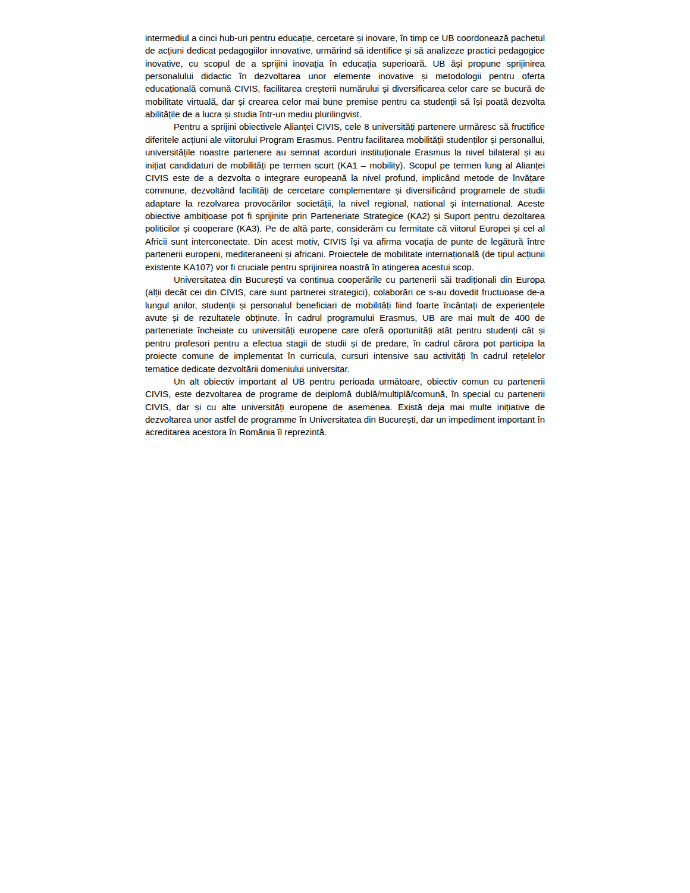intermediul a cinci hub-uri pentru educație, cercetare și inovare, în timp ce UB coordonează pachetul de acțiuni dedicat pedagogiilor innovative, urmărind să identifice și să analizeze practici pedagogice inovative, cu scopul de a sprijini inovația în educația superioară. UB ăși propune sprijinirea personalului didactic în dezvoltarea unor elemente inovative și metodologii pentru oferta educațională comună CIVIS, facilitarea creșterii numărului și diversificarea celor care se bucură de mobilitate virtuală, dar și crearea celor mai bune premise pentru ca studenții să își poată dezvolta abilitățile de a lucra și studia într-un mediu plurilingvist.
Pentru a sprijini obiectivele Alianței CIVIS, cele 8 universități partenere urmăresc să fructifice diferitele acțiuni ale viitorului Program Erasmus. Pentru facilitarea mobilității studenților și personallui, universitățile noastre partenere au semnat acorduri instituționale Erasmus la nivel bilateral și au inițiat candidaturi de mobilități pe termen scurt (KA1 – mobility). Scopul pe termen lung al Alianței CIVIS este de a dezvolta o integrare europeană la nivel profund, implicând metode de învățare commune, dezvoltând facilități de cercetare complementare și diversificând programele de studii adaptare la rezolvarea provocărilor societății, la nivel regional, national și international. Aceste obiective ambițioase pot fi sprijinite prin Parteneriate Strategice (KA2) și Suport pentru dezoltarea politicilor și cooperare (KA3). Pe de altă parte, considerăm cu fermitate că viitorul Europei și cel al Africii sunt interconectate. Din acest motiv, CIVIS își va afirma vocația de punte de legătură între partenerii europeni, mediteraneeni și africani. Proiectele de mobilitate internațională (de tipul acțiunii existente KA107) vor fi cruciale pentru sprijinirea noastră în atingerea acestui scop.
Universitatea din București va continua cooperările cu partenerii săi tradiționali din Europa (alții decât cei din CIVIS, care sunt partnerei strategici), colaborări ce s-au dovedit fructuoase de-a lungul anilor, studenții și personalul beneficiari de mobilități fiind foarte încântați de experiențele avute și de rezultatele obținute. În cadrul programului Erasmus, UB are mai mult de 400 de parteneriate încheiate cu universități europene care oferă oportunități atât pentru studenți cât și pentru profesori pentru a efectua stagii de studii și de predare, în cadrul cărora pot participa la proiecte comune de implementat în curricula, cursuri intensive sau activități în cadrul rețelelor tematice dedicate dezvoltării domeniului universitar.
Un alt obiectiv important al UB pentru perioada următoare, obiectiv comun cu partenerii CIVIS, este dezvoltarea de programe de deiplomă dublă/multiplă/comună, în special cu partenerii CIVIS, dar și cu alte universități europene de asemenea. Există deja mai multe inițiative de dezvoltarea unor astfel de programme în Universitatea din București, dar un impediment important în acreditarea acestora în România îl reprezintă.